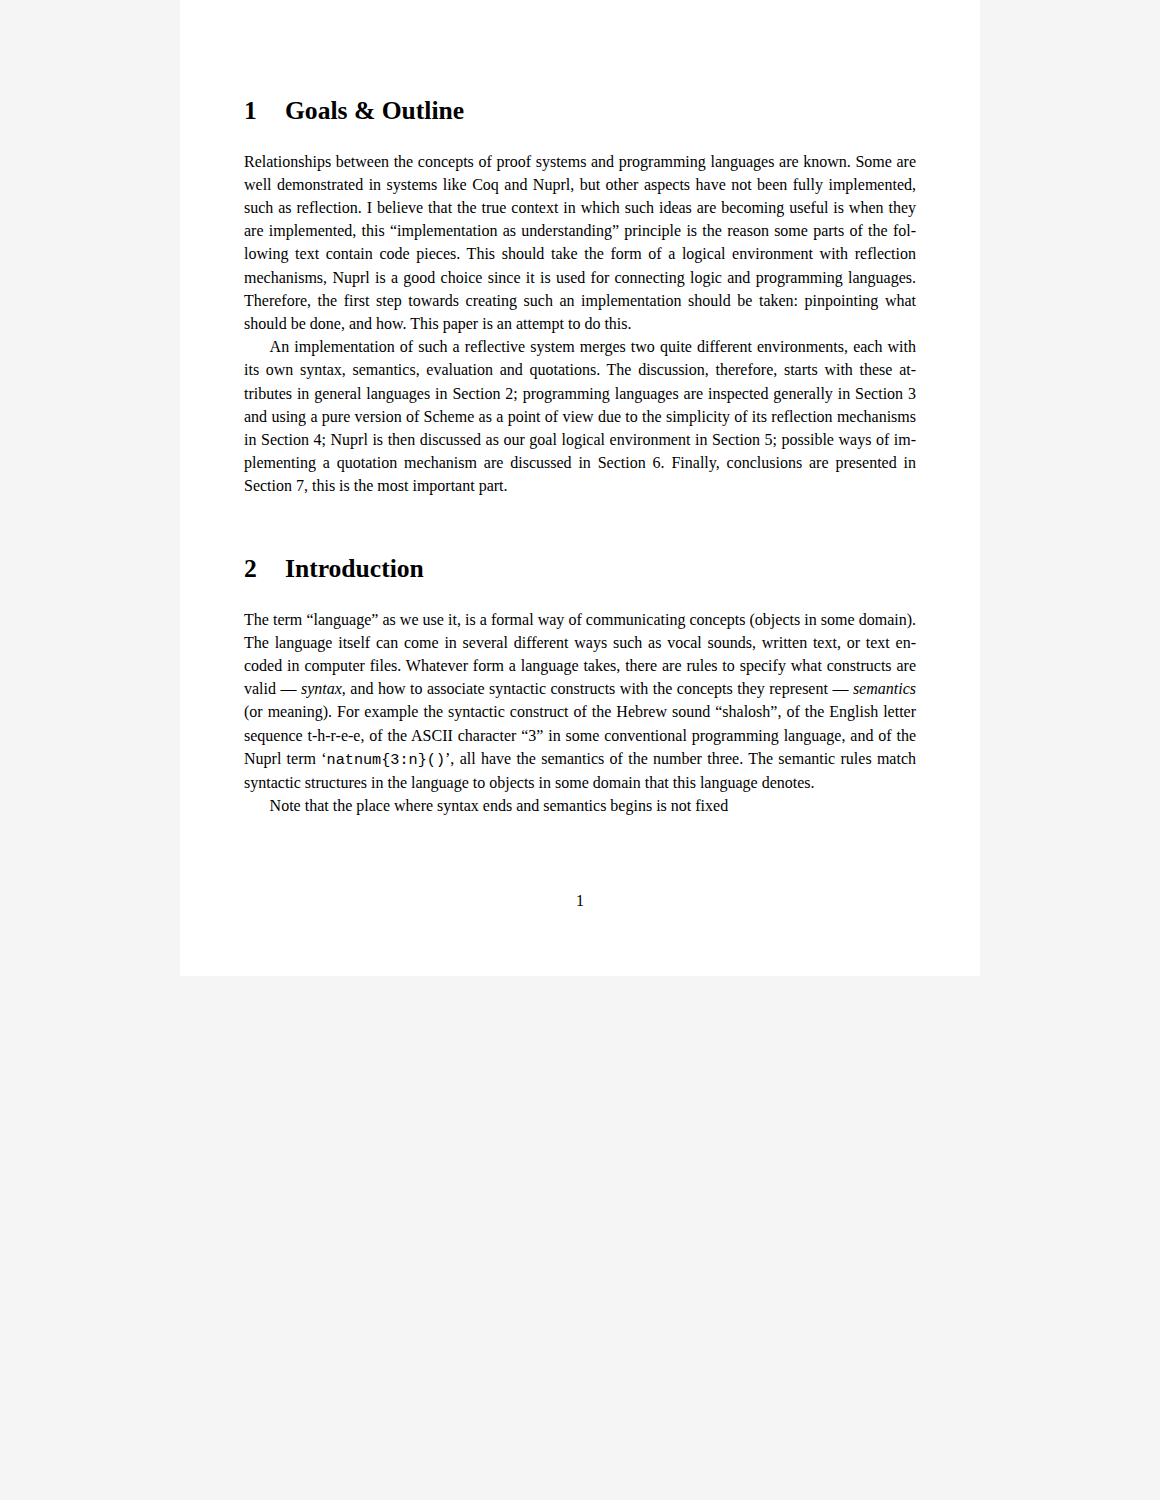1 Goals & Outline
Relationships between the concepts of proof systems and programming languages are known. Some are well demonstrated in systems like Coq and Nuprl, but other aspects have not been fully implemented, such as reflection. I believe that the true context in which such ideas are becoming useful is when they are implemented, this “implementation as understanding” principle is the reason some parts of the following text contain code pieces. This should take the form of a logical environment with reflection mechanisms, Nuprl is a good choice since it is used for connecting logic and programming languages. Therefore, the first step towards creating such an implementation should be taken: pinpointing what should be done, and how. This paper is an attempt to do this.
An implementation of such a reflective system merges two quite different environments, each with its own syntax, semantics, evaluation and quotations. The discussion, therefore, starts with these attributes in general languages in Section 2; programming languages are inspected generally in Section 3 and using a pure version of Scheme as a point of view due to the simplicity of its reflection mechanisms in Section 4; Nuprl is then discussed as our goal logical environment in Section 5; possible ways of implementing a quotation mechanism are discussed in Section 6. Finally, conclusions are presented in Section 7, this is the most important part.
2 Introduction
The term “language” as we use it, is a formal way of communicating concepts (objects in some domain). The language itself can come in several different ways such as vocal sounds, written text, or text encoded in computer files. Whatever form a language takes, there are rules to specify what constructs are valid — syntax, and how to associate syntactic constructs with the concepts they represent — semantics (or meaning). For example the syntactic construct of the Hebrew sound “shalosh”, of the English letter sequence t-h-r-e-e, of the ASCII character “3” in some conventional programming language, and of the Nuprl term ‘natnum{3:n}()’, all have the semantics of the number three. The semantic rules match syntactic structures in the language to objects in some domain that this language denotes.
Note that the place where syntax ends and semantics begins is not fixed
1